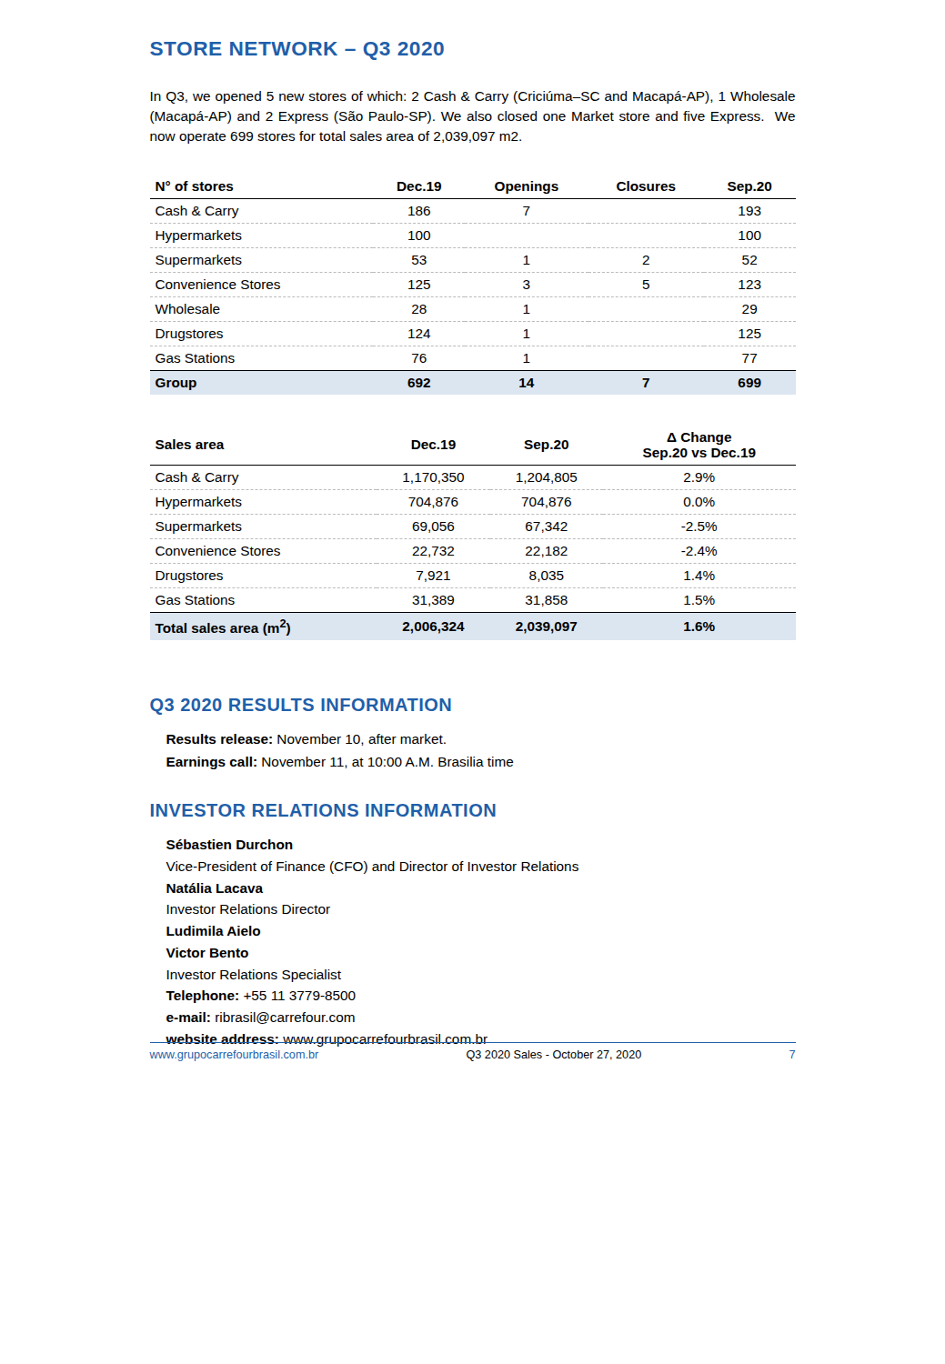STORE NETWORK – Q3 2020
In Q3, we opened 5 new stores of which: 2 Cash & Carry (Criciúma–SC and Macapá-AP), 1 Wholesale (Macapá-AP) and 2 Express (São Paulo-SP). We also closed one Market store and five Express. We now operate 699 stores for total sales area of 2,039,097 m2.
| N° of stores | Dec.19 | Openings | Closures | Sep.20 |
| --- | --- | --- | --- | --- |
| Cash & Carry | 186 | 7 | | 193 |
| Hypermarkets | 100 | | | 100 |
| Supermarkets | 53 | 1 | 2 | 52 |
| Convenience Stores | 125 | 3 | 5 | 123 |
| Wholesale | 28 | 1 | | 29 |
| Drugstores | 124 | 1 | | 125 |
| Gas Stations | 76 | 1 | | 77 |
| Group | 692 | 14 | 7 | 699 |
| Sales area | Dec.19 | Sep.20 | Δ Change Sep.20 vs Dec.19 |
| --- | --- | --- | --- |
| Cash & Carry | 1,170,350 | 1,204,805 | 2.9% |
| Hypermarkets | 704,876 | 704,876 | 0.0% |
| Supermarkets | 69,056 | 67,342 | -2.5% |
| Convenience Stores | 22,732 | 22,182 | -2.4% |
| Drugstores | 7,921 | 8,035 | 1.4% |
| Gas Stations | 31,389 | 31,858 | 1.5% |
| Total sales area (m 2 ) | 2,006,324 | 2,039,097 | 1.6% |
Q3 2020 RESULTS INFORMATION
Results release: November 10, after market.
Earnings call: November 11, at 10:00 A.M. Brasilia time
INVESTOR RELATIONS INFORMATION
Sébastien Durchon
Vice-President of Finance (CFO) and Director of Investor Relations
Natália Lacava
Investor Relations Director
Ludimila Aielo
Victor Bento
Investor Relations Specialist
Telephone: +55 11 3779-8500
e-mail: ribrasil@carrefour.com
website address: www.grupocarrefourbrasil.com.br
www.grupocarrefourbrasil.com.br Q3 2020 Sales - October 27, 2020 7